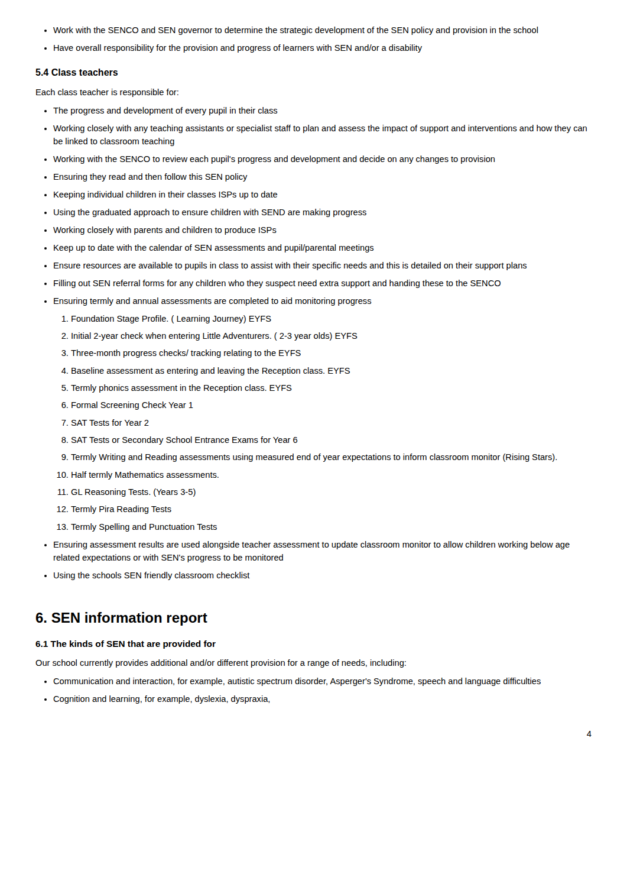Work with the SENCO and SEN governor to determine the strategic development of the SEN policy and provision in the school
Have overall responsibility for the provision and progress of learners with SEN and/or a disability
5.4 Class teachers
Each class teacher is responsible for:
The progress and development of every pupil in their class
Working closely with any teaching assistants or specialist staff to plan and assess the impact of support and interventions and how they can be linked to classroom teaching
Working with the SENCO to review each pupil's progress and development and decide on any changes to provision
Ensuring they read and then follow this SEN policy
Keeping individual children in their classes ISPs up to date
Using the graduated approach to ensure children with SEND are making progress
Working closely with parents and children to produce ISPs
Keep up to date with the calendar of SEN assessments and pupil/parental meetings
Ensure resources are available to pupils in class to assist with their specific needs and this is detailed on their support plans
Filling out SEN referral forms for any children who they suspect need extra support and handing these to the SENCO
Ensuring termly and annual assessments are completed to aid monitoring progress
Foundation Stage Profile. ( Learning Journey) EYFS
Initial 2-year check when entering Little Adventurers. ( 2-3 year olds) EYFS
Three-month progress checks/ tracking relating to the EYFS
Baseline assessment as entering and leaving the Reception class. EYFS
Termly phonics assessment in the Reception class. EYFS
Formal Screening Check Year 1
SAT Tests for Year 2
SAT Tests or Secondary School Entrance Exams for Year 6
Termly Writing and Reading assessments using measured end of year expectations to inform classroom monitor (Rising Stars).
Half termly Mathematics assessments.
GL Reasoning Tests. (Years 3-5)
Termly Pira Reading Tests
Termly Spelling and Punctuation Tests
Ensuring assessment results are used alongside teacher assessment to update classroom monitor to allow children working below age related expectations or with SEN's progress to be monitored
Using the schools SEN friendly classroom checklist
6. SEN information report
6.1 The kinds of SEN that are provided for
Our school currently provides additional and/or different provision for a range of needs, including:
Communication and interaction, for example, autistic spectrum disorder, Asperger's Syndrome, speech and language difficulties
Cognition and learning, for example, dyslexia, dyspraxia,
4